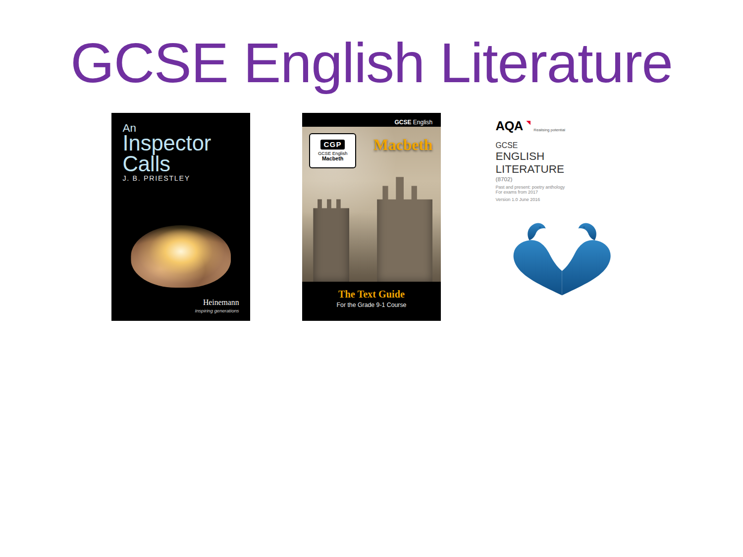GCSE English Literature
An Inspector Calls J. B. Priestley
Heinemann
Inspiring generations
An Inspector Calls — J. B. Priestley (Heinemann)
GCSE English
CGP GCSE English Macbeth
Macbeth
The Text Guide
For the Grade 9-1 Course
Macbeth — CGP Text Guide, Grade 9–1 Course
AQA Realising potential
GCSE ENGLISH LITERATURE (8702) Past and present: poetry anthology
For exams from 2017 Version 1.0 June 2016
AQA GCSE English Literature (8702) specification